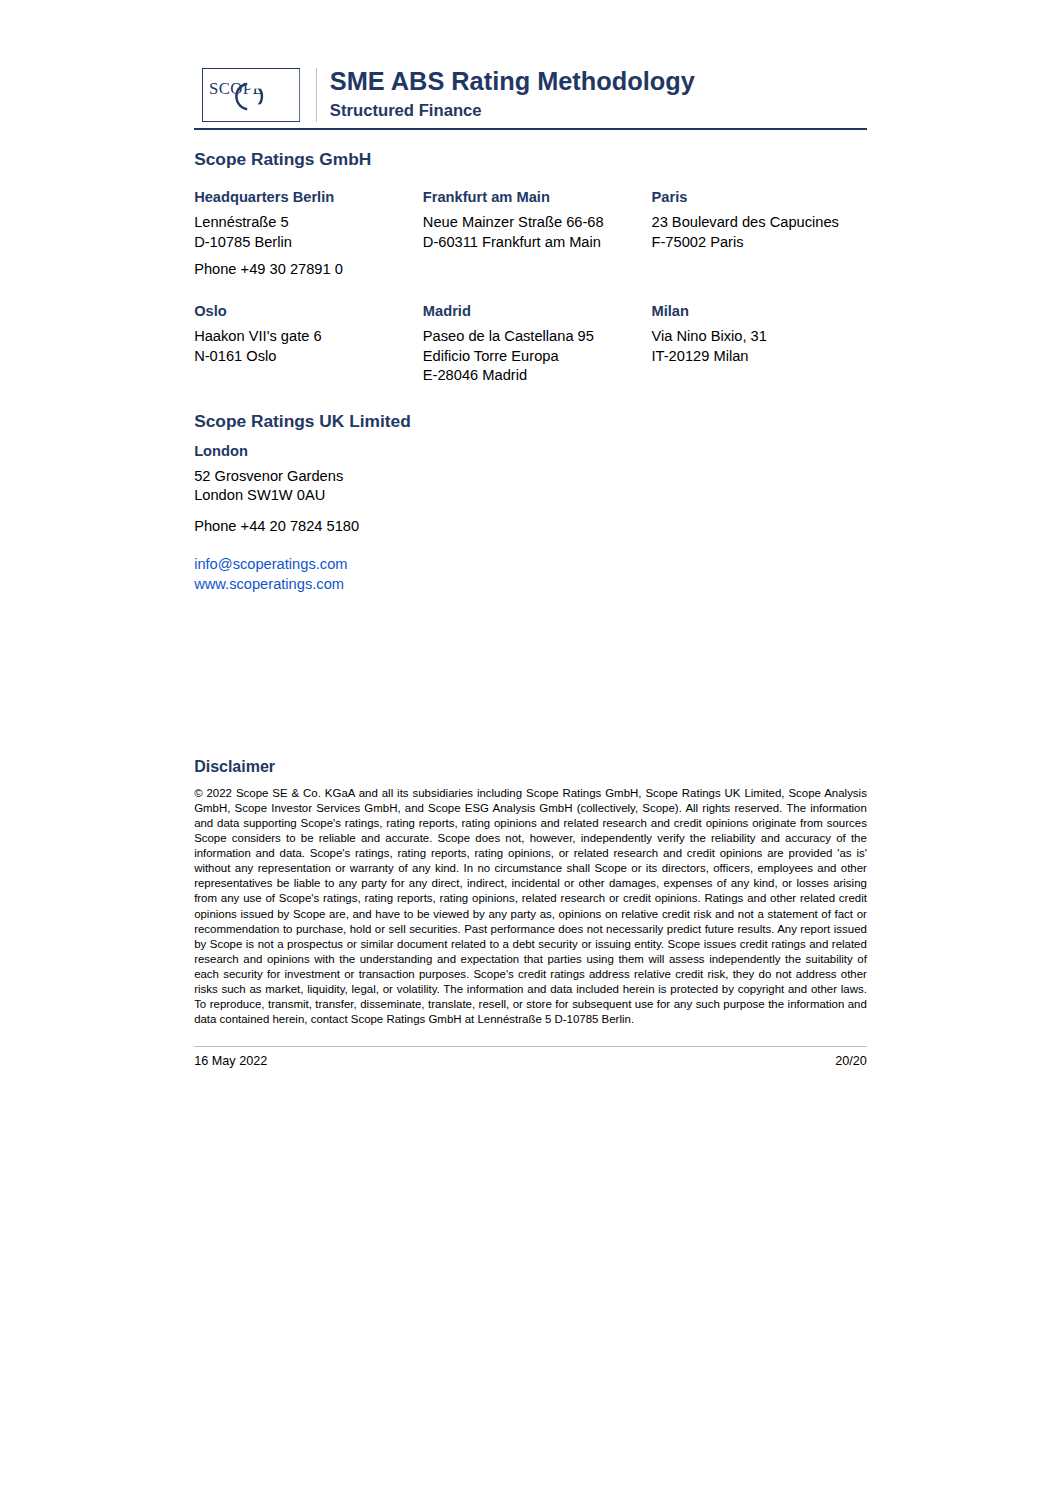SCOPE
SME ABS Rating Methodology
Structured Finance
Scope Ratings GmbH
Headquarters Berlin
Lennéstraße 5
D-10785 Berlin
Phone +49 30 27891 0
Frankfurt am Main
Neue Mainzer Straße 66-68
D-60311 Frankfurt am Main
Paris
23 Boulevard des Capucines
F-75002 Paris
Oslo
Haakon VII's gate 6
N-0161 Oslo
Madrid
Paseo de la Castellana 95
Edificio Torre Europa
E-28046 Madrid
Milan
Via Nino Bixio, 31
IT-20129 Milan
Scope Ratings UK Limited
London
52 Grosvenor Gardens
London SW1W 0AU
Phone +44 20 7824 5180
info@scoperatings.com www.scoperatings.com
Disclaimer
© 2022 Scope SE & Co. KGaA and all its subsidiaries including Scope Ratings GmbH, Scope Ratings UK Limited, Scope Analysis GmbH, Scope Investor Services GmbH, and Scope ESG Analysis GmbH (collectively, Scope). All rights reserved. The information and data supporting Scope's ratings, rating reports, rating opinions and related research and credit opinions originate from sources Scope considers to be reliable and accurate. Scope does not, however, independently verify the reliability and accuracy of the information and data. Scope's ratings, rating reports, rating opinions, or related research and credit opinions are provided 'as is' without any representation or warranty of any kind. In no circumstance shall Scope or its directors, officers, employees and other representatives be liable to any party for any direct, indirect, incidental or other damages, expenses of any kind, or losses arising from any use of Scope's ratings, rating reports, rating opinions, related research or credit opinions. Ratings and other related credit opinions issued by Scope are, and have to be viewed by any party as, opinions on relative credit risk and not a statement of fact or recommendation to purchase, hold or sell securities. Past performance does not necessarily predict future results. Any report issued by Scope is not a prospectus or similar document related to a debt security or issuing entity. Scope issues credit ratings and related research and opinions with the understanding and expectation that parties using them will assess independently the suitability of each security for investment or transaction purposes. Scope's credit ratings address relative credit risk, they do not address other risks such as market, liquidity, legal, or volatility. The information and data included herein is protected by copyright and other laws. To reproduce, transmit, transfer, disseminate, translate, resell, or store for subsequent use for any such purpose the information and data contained herein, contact Scope Ratings GmbH at Lennéstraße 5 D-10785 Berlin.
16 May 2022 20/20